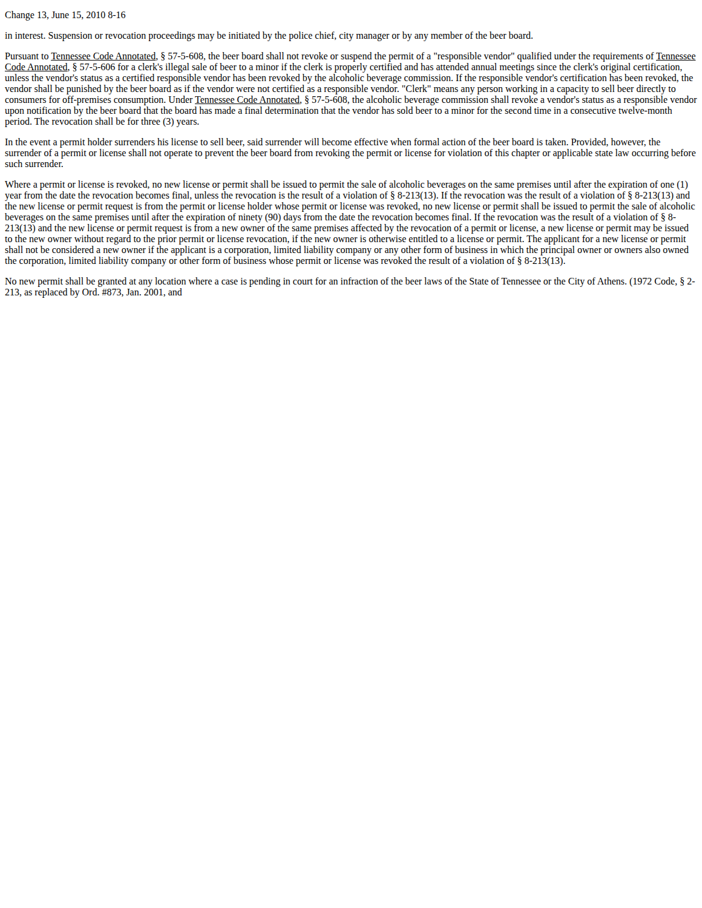Change 13, June 15, 2010 8-16
in interest. Suspension or revocation proceedings may be initiated by the police chief, city manager or by any member of the beer board.
Pursuant to Tennessee Code Annotated, § 57-5-608, the beer board shall not revoke or suspend the permit of a "responsible vendor" qualified under the requirements of Tennessee Code Annotated, § 57-5-606 for a clerk's illegal sale of beer to a minor if the clerk is properly certified and has attended annual meetings since the clerk's original certification, unless the vendor's status as a certified responsible vendor has been revoked by the alcoholic beverage commission. If the responsible vendor's certification has been revoked, the vendor shall be punished by the beer board as if the vendor were not certified as a responsible vendor. "Clerk" means any person working in a capacity to sell beer directly to consumers for off-premises consumption. Under Tennessee Code Annotated, § 57-5-608, the alcoholic beverage commission shall revoke a vendor's status as a responsible vendor upon notification by the beer board that the board has made a final determination that the vendor has sold beer to a minor for the second time in a consecutive twelve-month period. The revocation shall be for three (3) years.
In the event a permit holder surrenders his license to sell beer, said surrender will become effective when formal action of the beer board is taken. Provided, however, the surrender of a permit or license shall not operate to prevent the beer board from revoking the permit or license for violation of this chapter or applicable state law occurring before such surrender.
Where a permit or license is revoked, no new license or permit shall be issued to permit the sale of alcoholic beverages on the same premises until after the expiration of one (1) year from the date the revocation becomes final, unless the revocation is the result of a violation of § 8-213(13). If the revocation was the result of a violation of § 8-213(13) and the new license or permit request is from the permit or license holder whose permit or license was revoked, no new license or permit shall be issued to permit the sale of alcoholic beverages on the same premises until after the expiration of ninety (90) days from the date the revocation becomes final. If the revocation was the result of a violation of § 8-213(13) and the new license or permit request is from a new owner of the same premises affected by the revocation of a permit or license, a new license or permit may be issued to the new owner without regard to the prior permit or license revocation, if the new owner is otherwise entitled to a license or permit. The applicant for a new license or permit shall not be considered a new owner if the applicant is a corporation, limited liability company or any other form of business in which the principal owner or owners also owned the corporation, limited liability company or other form of business whose permit or license was revoked the result of a violation of § 8-213(13).
No new permit shall be granted at any location where a case is pending in court for an infraction of the beer laws of the State of Tennessee or the City of Athens. (1972 Code, § 2-213, as replaced by Ord. #873, Jan. 2001, and